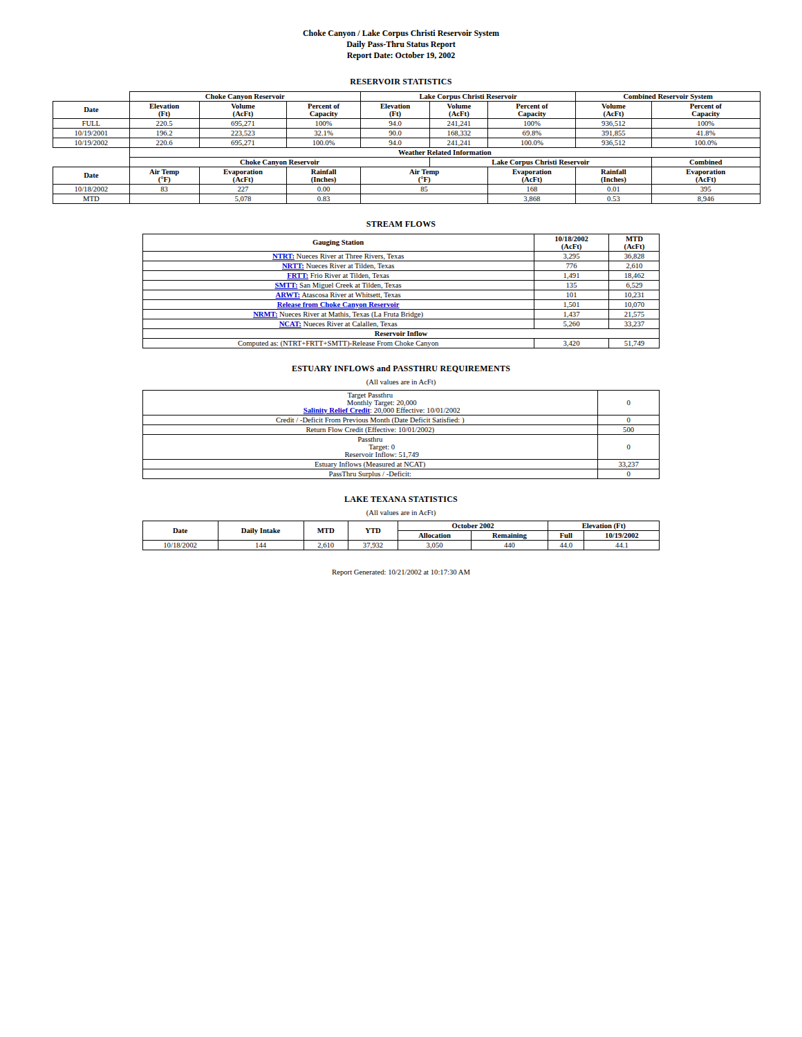Choke Canyon / Lake Corpus Christi Reservoir System
Daily Pass-Thru Status Report
Report Date: October 19, 2002
RESERVOIR STATISTICS
| | Choke Canyon Reservoir | Lake Corpus Christi Reservoir | Combined Reservoir System |
| --- | --- | --- | --- |
| | Date | Elevation (Ft) | Volume (AcFt) | Percent of Capacity | Elevation (Ft) | Volume (AcFt) | Percent of Capacity | Volume (AcFt) | Percent of Capacity |
| | FULL | 220.5 | 695,271 | 100% | 94.0 | 241,241 | 100% | 936,512 | 100% |
| | 10/19/2001 | 196.2 | 223,523 | 32.1% | 90.0 | 168,332 | 69.8% | 391,855 | 41.8% |
| | 10/19/2002 | 220.6 | 695,271 | 100.0% | 94.0 | 241,241 | 100.0% | 936,512 | 100.0% |
| | Weather Related Information |
| | Choke Canyon Reservoir | Lake Corpus Christi Reservoir | Combined |
| | Date | Air Temp (°F) | Evaporation (AcFt) | Rainfall (Inches) | Air Temp (°F) | Evaporation (AcFt) | Rainfall (Inches) | Evaporation (AcFt) |
| | 10/18/2002 | 83 | 227 | 0.00 | 85 | 168 | 0.01 | 395 |
| | MTD | | 5,078 | 0.83 | | 3,868 | 0.53 | 8,946 |
STREAM FLOWS
| Gauging Station | 10/18/2002 (AcFt) | MTD (AcFt) |
| --- | --- | --- |
| NTRT: Nueces River at Three Rivers, Texas | 3,295 | 36,828 |
| NRTT: Nueces River at Tilden, Texas | 776 | 2,610 |
| FRTT: Frio River at Tilden, Texas | 1,491 | 18,462 |
| SMTT: San Miguel Creek at Tilden, Texas | 135 | 6,529 |
| ARWT: Atascosa River at Whitsett, Texas | 101 | 10,231 |
| Release from Choke Canyon Reservoir | 1,501 | 10,070 |
| NRMT: Nueces River at Mathis, Texas (La Fruta Bridge) | 1,437 | 21,575 |
| NCAT: Nueces River at Calallen, Texas | 5,260 | 33,237 |
| Reservoir Inflow |
| Computed as: (NTRT+FRTT+SMTT)-Release From Choke Canyon | 3,420 | 51,749 |
ESTUARY INFLOWS and PASSTHRU REQUIREMENTS
(All values are in AcFt)
| Target Passthru Monthly Target: 20,000 Salinity Relief Credit : 20,000 Effective: 10/01/2002 | 0 |
| Credit / -Deficit From Previous Month (Date Deficit Satisfied: ) | 0 |
| Return Flow Credit (Effective: 10/01/2002) | 500 |
| Passthru Target: 0 Reservoir Inflow: 51,749 | 0 |
| Estuary Inflows (Measured at NCAT) | 33,237 |
| PassThru Surplus / -Deficit: | 0 |
LAKE TEXANA STATISTICS
(All values are in AcFt)
| Date | Daily Intake | MTD | YTD | October 2002 | Elevation (Ft) |
| --- | --- | --- | --- | --- | --- |
| Allocation | Remaining | Full | 10/19/2002 |
| 10/18/2002 | 144 | 2,610 | 37,932 | 3,050 | 440 | 44.0 | 44.1 |
Report Generated: 10/21/2002 at 10:17:30 AM